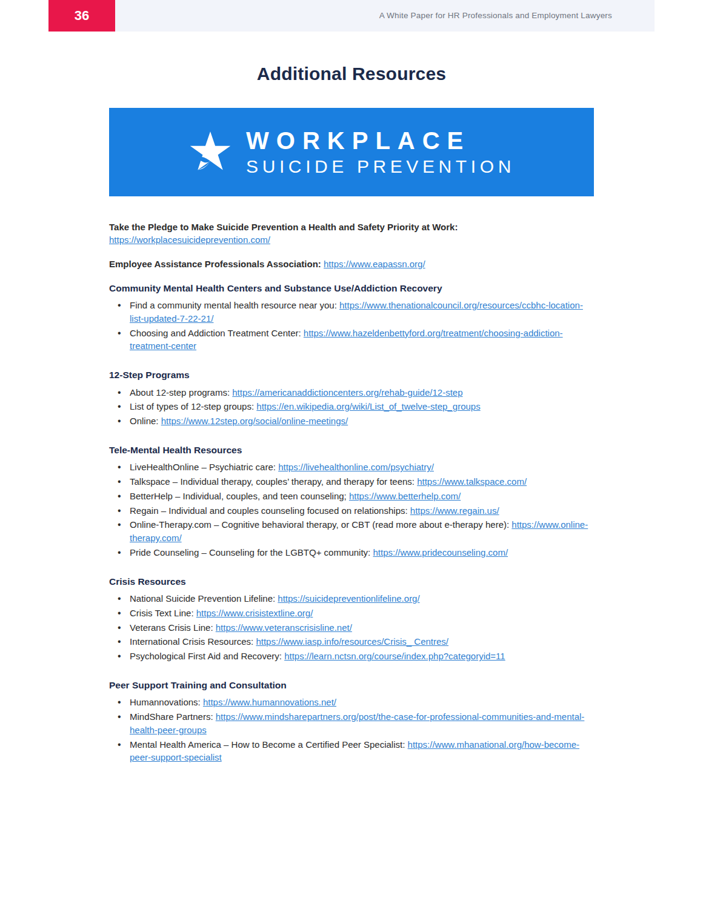36
A White Paper for HR Professionals and Employment Lawyers
Additional Resources
WORKPLACE
SUICIDE PREVENTION
Take the Pledge to Make Suicide Prevention a Health and Safety Priority at Work: https://workplacesuicideprevention.com/
Employee Assistance Professionals Association: https://www.eapassn.org/
Community Mental Health Centers and Substance Use/Addiction Recovery
Find a community mental health resource near you: https://www.thenationalcouncil.org/resources/ccbhc-location-list-updated-7-22-21/
Choosing and Addiction Treatment Center: https://www.hazeldenbettyford.org/treatment/choosing-addiction-treatment-center
12-Step Programs
About 12-step programs: https://americanaddictioncenters.org/rehab-guide/12-step
List of types of 12-step groups: https://en.wikipedia.org/wiki/List_of_twelve-step_groups
Online: https://www.12step.org/social/online-meetings/
Tele-Mental Health Resources
LiveHealthOnline – Psychiatric care: https://livehealthonline.com/psychiatry/
Talkspace – Individual therapy, couples’ therapy, and therapy for teens: https://www.talkspace.com/
BetterHelp – Individual, couples, and teen counseling; https://www.betterhelp.com/
Regain – Individual and couples counseling focused on relationships: https://www.regain.us/
Online-Therapy.com – Cognitive behavioral therapy, or CBT (read more about e-therapy here): https://www.online-therapy.com/
Pride Counseling – Counseling for the LGBTQ+ community: https://www.pridecounseling.com/
Crisis Resources
National Suicide Prevention Lifeline: https://suicidepreventionlifeline.org/
Crisis Text Line: https://www.crisistextline.org/
Veterans Crisis Line: https://www.veteranscrisisline.net/
International Crisis Resources: https://www.iasp.info/resources/Crisis_ Centres/
Psychological First Aid and Recovery: https://learn.nctsn.org/course/index.php?categoryid=11
Peer Support Training and Consultation
Humannovations: https://www.humannovations.net/
MindShare Partners: https://www.mindsharepartners.org/post/the-case-for-professional-communities-and-mental-health-peer-groups
Mental Health America – How to Become a Certified Peer Specialist: https://www.mhanational.org/how-become-peer-support-specialist